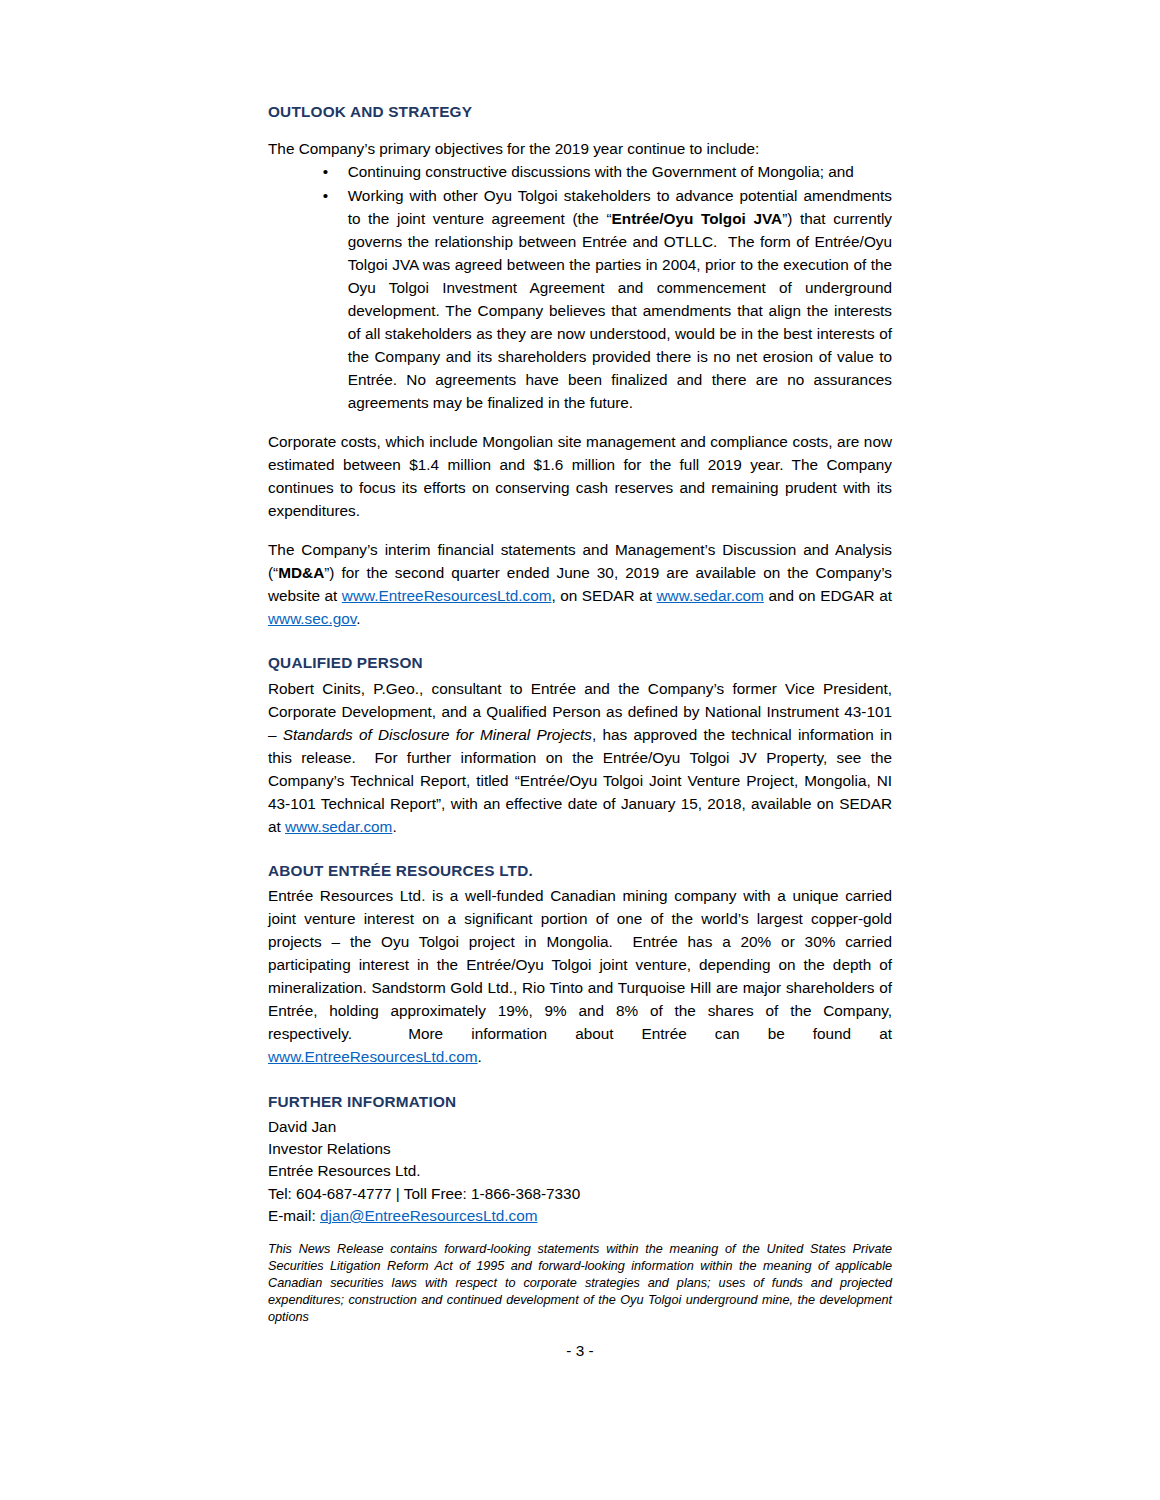OUTLOOK AND STRATEGY
The Company’s primary objectives for the 2019 year continue to include:
Continuing constructive discussions with the Government of Mongolia; and
Working with other Oyu Tolgoi stakeholders to advance potential amendments to the joint venture agreement (the “Entrée/Oyu Tolgoi JVA”) that currently governs the relationship between Entrée and OTLLC. The form of Entrée/Oyu Tolgoi JVA was agreed between the parties in 2004, prior to the execution of the Oyu Tolgoi Investment Agreement and commencement of underground development. The Company believes that amendments that align the interests of all stakeholders as they are now understood, would be in the best interests of the Company and its shareholders provided there is no net erosion of value to Entrée. No agreements have been finalized and there are no assurances agreements may be finalized in the future.
Corporate costs, which include Mongolian site management and compliance costs, are now estimated between $1.4 million and $1.6 million for the full 2019 year. The Company continues to focus its efforts on conserving cash reserves and remaining prudent with its expenditures.
The Company’s interim financial statements and Management’s Discussion and Analysis (“MD&A”) for the second quarter ended June 30, 2019 are available on the Company’s website at www.EntreeResourcesLtd.com, on SEDAR at www.sedar.com and on EDGAR at www.sec.gov.
QUALIFIED PERSON
Robert Cinits, P.Geo., consultant to Entrée and the Company’s former Vice President, Corporate Development, and a Qualified Person as defined by National Instrument 43-101 – Standards of Disclosure for Mineral Projects, has approved the technical information in this release. For further information on the Entrée/Oyu Tolgoi JV Property, see the Company’s Technical Report, titled “Entrée/Oyu Tolgoi Joint Venture Project, Mongolia, NI 43-101 Technical Report”, with an effective date of January 15, 2018, available on SEDAR at www.sedar.com.
ABOUT ENTRÉE RESOURCES LTD.
Entrée Resources Ltd. is a well-funded Canadian mining company with a unique carried joint venture interest on a significant portion of one of the world’s largest copper-gold projects – the Oyu Tolgoi project in Mongolia. Entrée has a 20% or 30% carried participating interest in the Entrée/Oyu Tolgoi joint venture, depending on the depth of mineralization. Sandstorm Gold Ltd., Rio Tinto and Turquoise Hill are major shareholders of Entrée, holding approximately 19%, 9% and 8% of the shares of the Company, respectively. More information about Entrée can be found at www.EntreeResourcesLtd.com.
FURTHER INFORMATION
David Jan
Investor Relations
Entrée Resources Ltd.
Tel: 604-687-4777 | Toll Free: 1-866-368-7330
E-mail: djan@EntreeResourcesLtd.com
This News Release contains forward-looking statements within the meaning of the United States Private Securities Litigation Reform Act of 1995 and forward-looking information within the meaning of applicable Canadian securities laws with respect to corporate strategies and plans; uses of funds and projected expenditures; construction and continued development of the Oyu Tolgoi underground mine, the development options
- 3 -